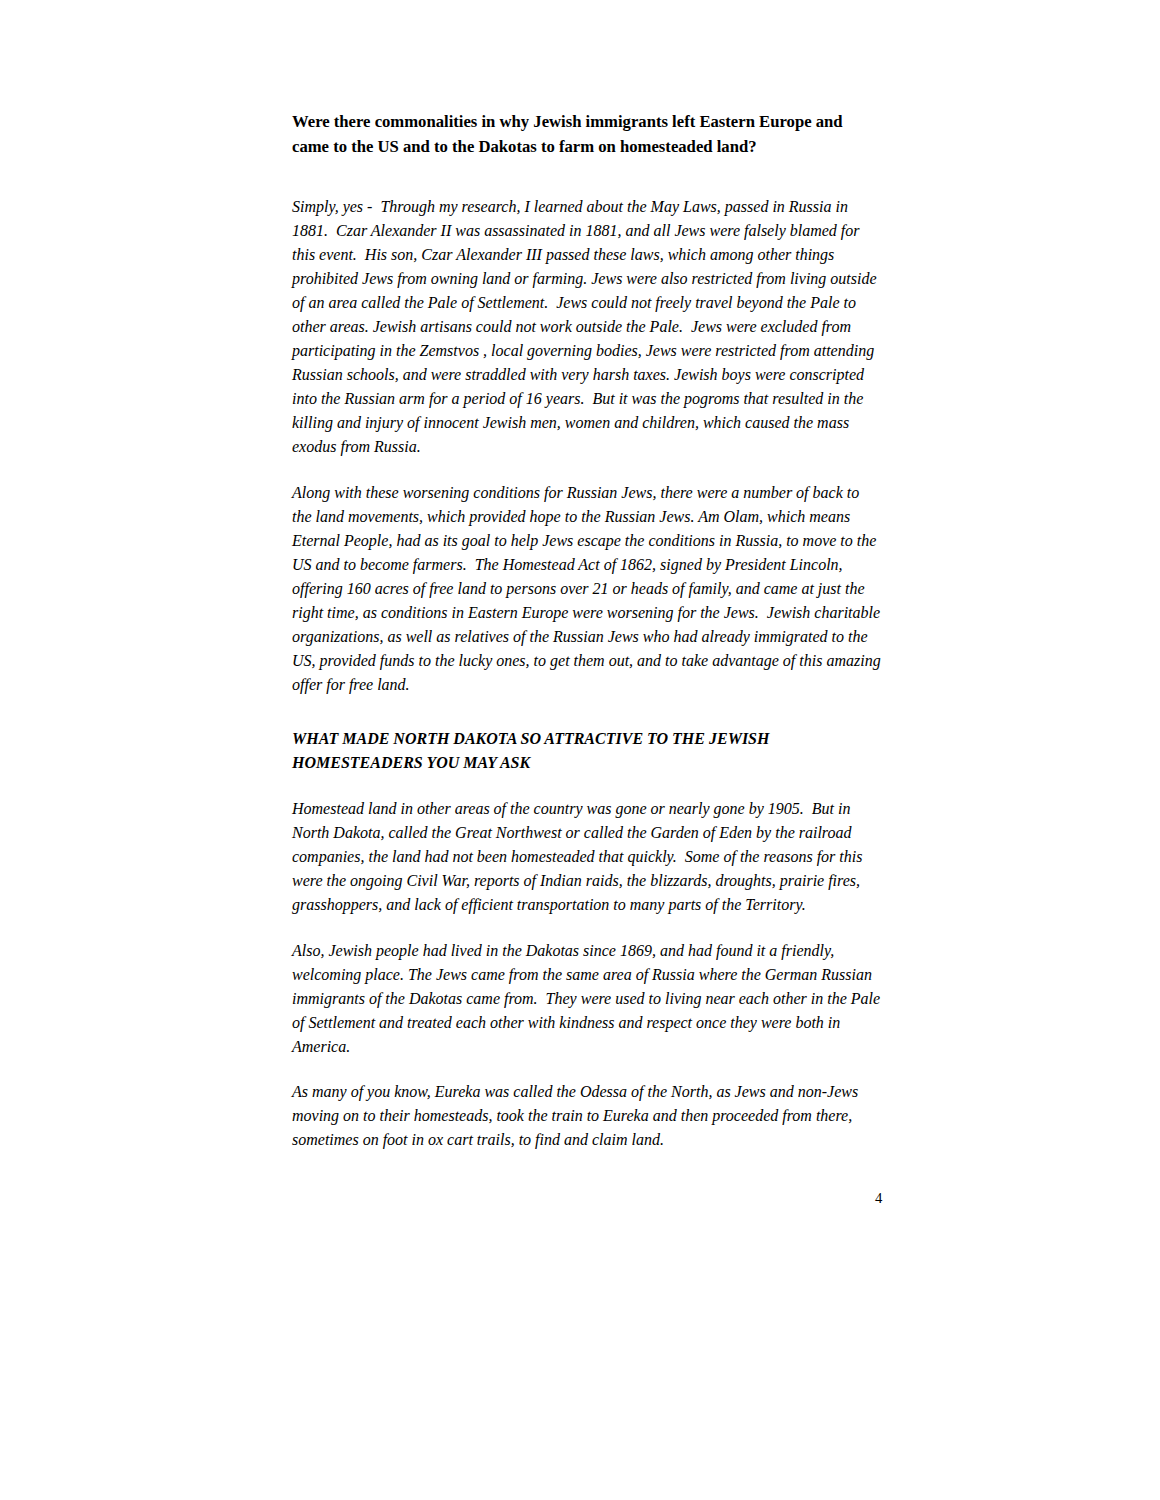Were there commonalities in why Jewish immigrants left Eastern Europe and came to the US and to the Dakotas to farm on homesteaded land?
Simply, yes - Through my research, I learned about the May Laws, passed in Russia in 1881. Czar Alexander II was assassinated in 1881, and all Jews were falsely blamed for this event. His son, Czar Alexander III passed these laws, which among other things prohibited Jews from owning land or farming. Jews were also restricted from living outside of an area called the Pale of Settlement. Jews could not freely travel beyond the Pale to other areas. Jewish artisans could not work outside the Pale. Jews were excluded from participating in the Zemstvos , local governing bodies, Jews were restricted from attending Russian schools, and were straddled with very harsh taxes. Jewish boys were conscripted into the Russian arm for a period of 16 years. But it was the pogroms that resulted in the killing and injury of innocent Jewish men, women and children, which caused the mass exodus from Russia.
Along with these worsening conditions for Russian Jews, there were a number of back to the land movements, which provided hope to the Russian Jews. Am Olam, which means Eternal People, had as its goal to help Jews escape the conditions in Russia, to move to the US and to become farmers. The Homestead Act of 1862, signed by President Lincoln, offering 160 acres of free land to persons over 21 or heads of family, and came at just the right time, as conditions in Eastern Europe were worsening for the Jews. Jewish charitable organizations, as well as relatives of the Russian Jews who had already immigrated to the US, provided funds to the lucky ones, to get them out, and to take advantage of this amazing offer for free land.
What made North Dakota so attractive to the Jewish homesteaders you may ask
Homestead land in other areas of the country was gone or nearly gone by 1905. But in North Dakota, called the Great Northwest or called the Garden of Eden by the railroad companies, the land had not been homesteaded that quickly. Some of the reasons for this were the ongoing Civil War, reports of Indian raids, the blizzards, droughts, prairie fires, grasshoppers, and lack of efficient transportation to many parts of the Territory.
Also, Jewish people had lived in the Dakotas since 1869, and had found it a friendly, welcoming place. The Jews came from the same area of Russia where the German Russian immigrants of the Dakotas came from. They were used to living near each other in the Pale of Settlement and treated each other with kindness and respect once they were both in America.
As many of you know, Eureka was called the Odessa of the North, as Jews and non-Jews moving on to their homesteads, took the train to Eureka and then proceeded from there, sometimes on foot in ox cart trails, to find and claim land.
4